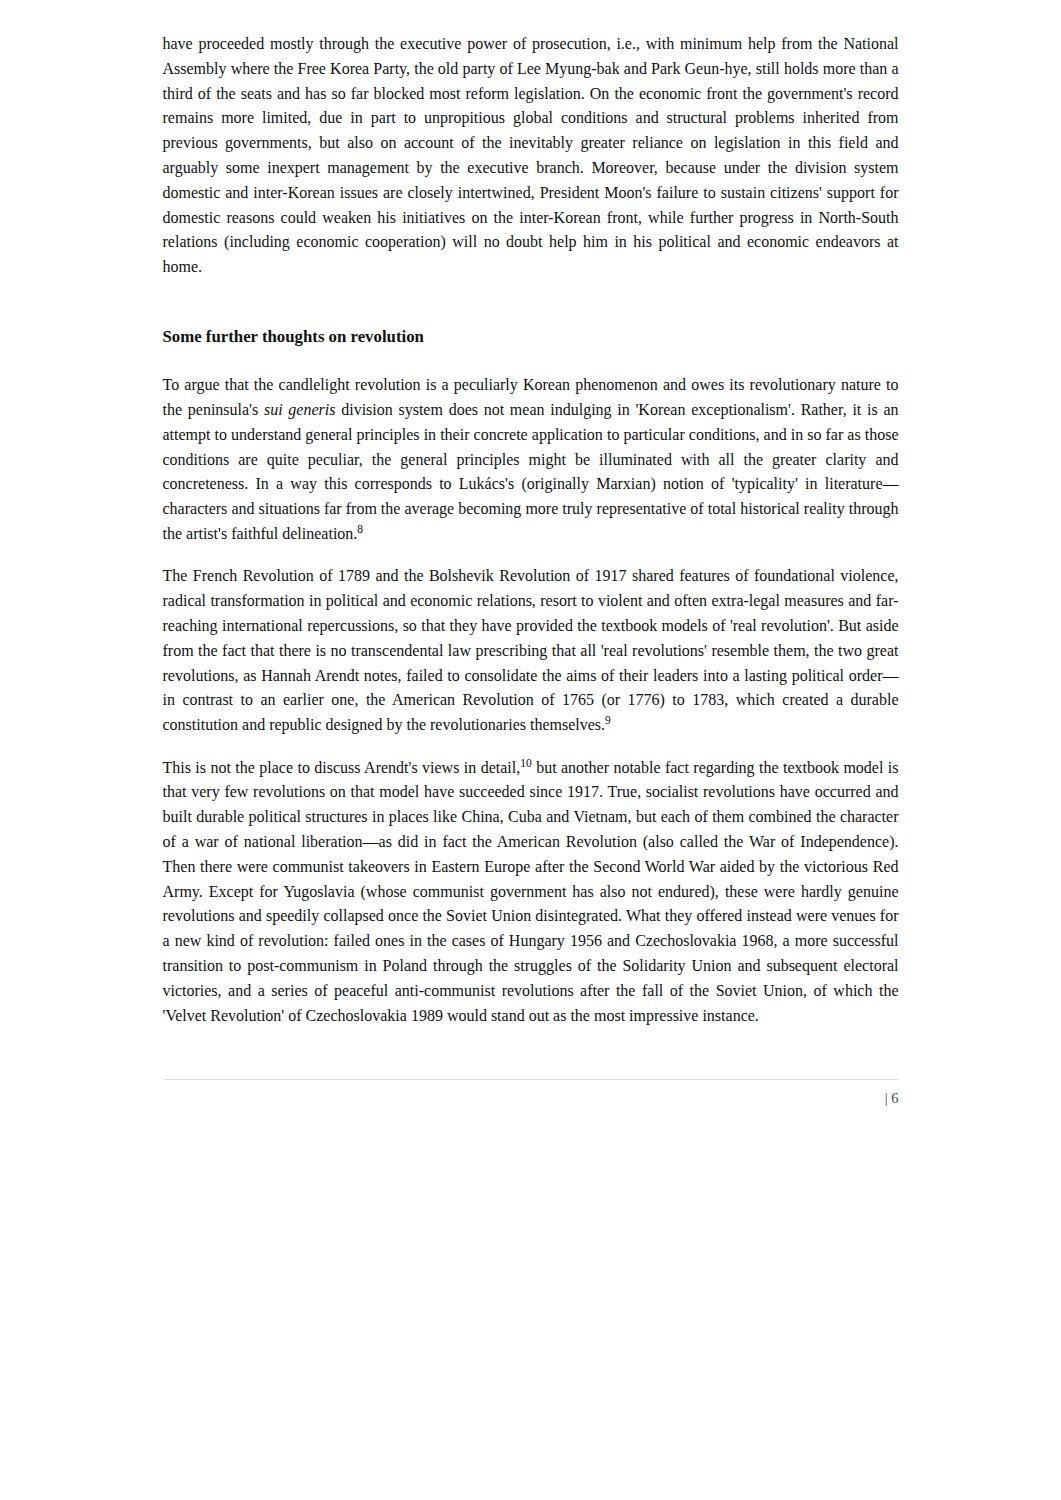have proceeded mostly through the executive power of prosecution, i.e., with minimum help from the National Assembly where the Free Korea Party, the old party of Lee Myung-bak and Park Geun-hye, still holds more than a third of the seats and has so far blocked most reform legislation. On the economic front the government's record remains more limited, due in part to unpropitious global conditions and structural problems inherited from previous governments, but also on account of the inevitably greater reliance on legislation in this field and arguably some inexpert management by the executive branch. Moreover, because under the division system domestic and inter-Korean issues are closely intertwined, President Moon's failure to sustain citizens' support for domestic reasons could weaken his initiatives on the inter-Korean front, while further progress in North-South relations (including economic cooperation) will no doubt help him in his political and economic endeavors at home.
Some further thoughts on revolution
To argue that the candlelight revolution is a peculiarly Korean phenomenon and owes its revolutionary nature to the peninsula's sui generis division system does not mean indulging in 'Korean exceptionalism'. Rather, it is an attempt to understand general principles in their concrete application to particular conditions, and in so far as those conditions are quite peculiar, the general principles might be illuminated with all the greater clarity and concreteness. In a way this corresponds to Lukács's (originally Marxian) notion of 'typicality' in literature—characters and situations far from the average becoming more truly representative of total historical reality through the artist's faithful delineation.8
The French Revolution of 1789 and the Bolshevik Revolution of 1917 shared features of foundational violence, radical transformation in political and economic relations, resort to violent and often extra-legal measures and far-reaching international repercussions, so that they have provided the textbook models of 'real revolution'. But aside from the fact that there is no transcendental law prescribing that all 'real revolutions' resemble them, the two great revolutions, as Hannah Arendt notes, failed to consolidate the aims of their leaders into a lasting political order—in contrast to an earlier one, the American Revolution of 1765 (or 1776) to 1783, which created a durable constitution and republic designed by the revolutionaries themselves.9
This is not the place to discuss Arendt's views in detail,10 but another notable fact regarding the textbook model is that very few revolutions on that model have succeeded since 1917. True, socialist revolutions have occurred and built durable political structures in places like China, Cuba and Vietnam, but each of them combined the character of a war of national liberation—as did in fact the American Revolution (also called the War of Independence). Then there were communist takeovers in Eastern Europe after the Second World War aided by the victorious Red Army. Except for Yugoslavia (whose communist government has also not endured), these were hardly genuine revolutions and speedily collapsed once the Soviet Union disintegrated. What they offered instead were venues for a new kind of revolution: failed ones in the cases of Hungary 1956 and Czechoslovakia 1968, a more successful transition to post-communism in Poland through the struggles of the Solidarity Union and subsequent electoral victories, and a series of peaceful anti-communist revolutions after the fall of the Soviet Union, of which the 'Velvet Revolution' of Czechoslovakia 1989 would stand out as the most impressive instance.
| 6